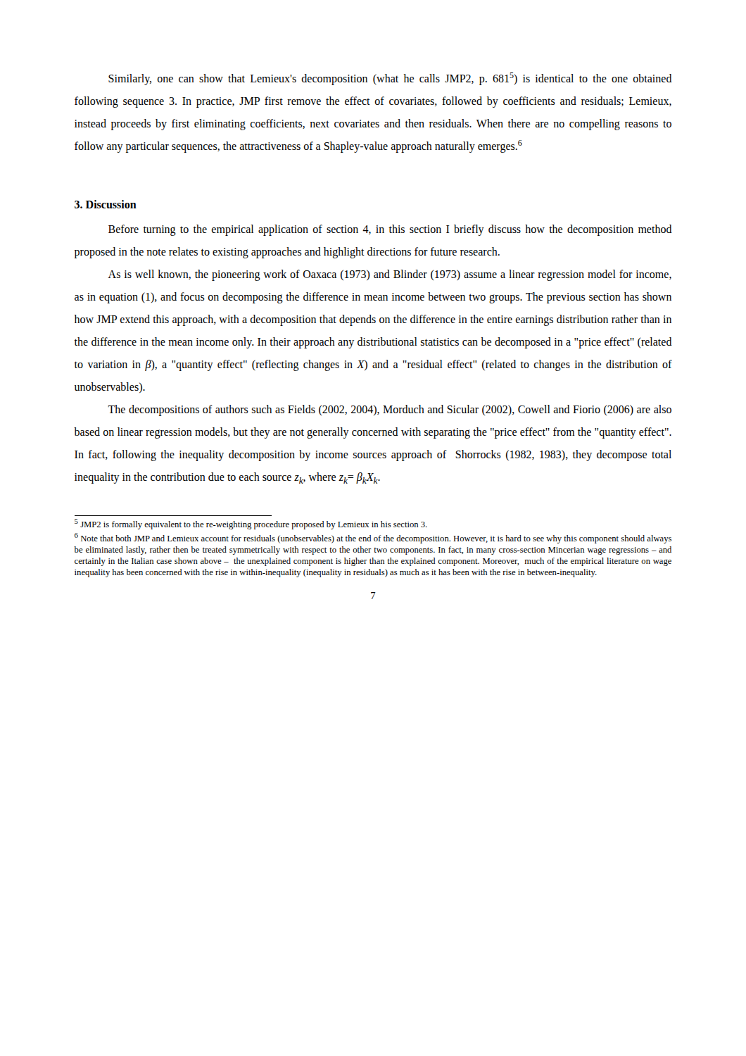Similarly, one can show that Lemieux's decomposition (what he calls JMP2, p. 6815) is identical to the one obtained following sequence 3. In practice, JMP first remove the effect of covariates, followed by coefficients and residuals; Lemieux, instead proceeds by first eliminating coefficients, next covariates and then residuals. When there are no compelling reasons to follow any particular sequences, the attractiveness of a Shapley-value approach naturally emerges.6
3. Discussion
Before turning to the empirical application of section 4, in this section I briefly discuss how the decomposition method proposed in the note relates to existing approaches and highlight directions for future research.
As is well known, the pioneering work of Oaxaca (1973) and Blinder (1973) assume a linear regression model for income, as in equation (1), and focus on decomposing the difference in mean income between two groups. The previous section has shown how JMP extend this approach, with a decomposition that depends on the difference in the entire earnings distribution rather than in the difference in the mean income only. In their approach any distributional statistics can be decomposed in a "price effect" (related to variation in β), a "quantity effect" (reflecting changes in X) and a "residual effect" (related to changes in the distribution of unobservables).
The decompositions of authors such as Fields (2002, 2004), Morduch and Sicular (2002), Cowell and Fiorio (2006) are also based on linear regression models, but they are not generally concerned with separating the "price effect" from the "quantity effect". In fact, following the inequality decomposition by income sources approach of Shorrocks (1982, 1983), they decompose total inequality in the contribution due to each source zk, where zk= βkXk.
5 JMP2 is formally equivalent to the re-weighting procedure proposed by Lemieux in his section 3.
6 Note that both JMP and Lemieux account for residuals (unobservables) at the end of the decomposition. However, it is hard to see why this component should always be eliminated lastly, rather then be treated symmetrically with respect to the other two components. In fact, in many cross-section Mincerian wage regressions – and certainly in the Italian case shown above – the unexplained component is higher than the explained component. Moreover, much of the empirical literature on wage inequality has been concerned with the rise in within-inequality (inequality in residuals) as much as it has been with the rise in between-inequality.
7